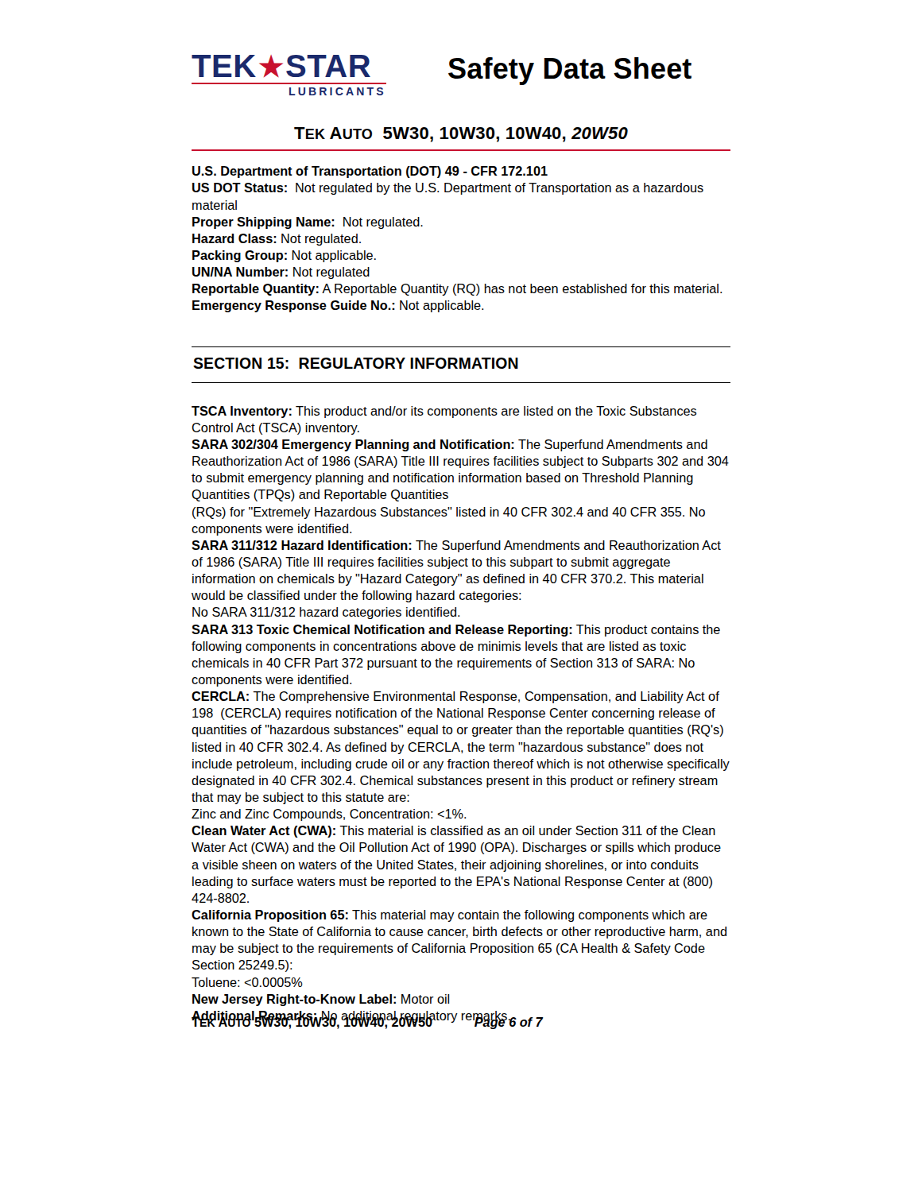TEK★STAR
LUBRICANTS
Safety Data Sheet
TEK AUTO 5W30, 10W30, 10W40, 20W50
U.S. Department of Transportation (DOT) 49 - CFR 172.101
US DOT Status: Not regulated by the U.S. Department of Transportation as a hazardous material
Proper Shipping Name: Not regulated.
Hazard Class: Not regulated.
Packing Group: Not applicable.
UN/NA Number: Not regulated
Reportable Quantity: A Reportable Quantity (RQ) has not been established for this material.
Emergency Response Guide No.: Not applicable.
SECTION 15: REGULATORY INFORMATION
TSCA Inventory: This product and/or its components are listed on the Toxic Substances Control Act (TSCA) inventory.
SARA 302/304 Emergency Planning and Notification: The Superfund Amendments and Reauthorization Act of 1986 (SARA) Title III requires facilities subject to Subparts 302 and 304 to submit emergency planning and notification information based on Threshold Planning Quantities (TPQs) and Reportable Quantities
(RQs) for "Extremely Hazardous Substances" listed in 40 CFR 302.4 and 40 CFR 355. No components were identified.
SARA 311/312 Hazard Identification: The Superfund Amendments and Reauthorization Act of 1986 (SARA) Title III requires facilities subject to this subpart to submit aggregate information on chemicals by "Hazard Category" as defined in 40 CFR 370.2. This material would be classified under the following hazard categories:
No SARA 311/312 hazard categories identified.
SARA 313 Toxic Chemical Notification and Release Reporting: This product contains the following components in concentrations above de minimis levels that are listed as toxic chemicals in 40 CFR Part 372 pursuant to the requirements of Section 313 of SARA: No components were identified.
CERCLA: The Comprehensive Environmental Response, Compensation, and Liability Act of 198 (CERCLA) requires notification of the National Response Center concerning release of quantities of "hazardous substances" equal to or greater than the reportable quantities (RQ's) listed in 40 CFR 302.4. As defined by CERCLA, the term "hazardous substance" does not include petroleum, including crude oil or any fraction thereof which is not otherwise specifically designated in 40 CFR 302.4. Chemical substances present in this product or refinery stream that may be subject to this statute are:
Zinc and Zinc Compounds, Concentration: <1%.
Clean Water Act (CWA): This material is classified as an oil under Section 311 of the Clean Water Act (CWA) and the Oil Pollution Act of 1990 (OPA). Discharges or spills which produce a visible sheen on waters of the United States, their adjoining shorelines, or into conduits leading to surface waters must be reported to the EPA's National Response Center at (800) 424-8802.
California Proposition 65: This material may contain the following components which are known to the State of California to cause cancer, birth defects or other reproductive harm, and may be subject to the requirements of California Proposition 65 (CA Health & Safety Code Section 25249.5):
Toluene: <0.0005%
New Jersey Right-to-Know Label: Motor oil
Additional Remarks: No additional regulatory remarks.
TEK AUTO 5W30, 10W30, 10W40, 20W50 Page 6 of 7